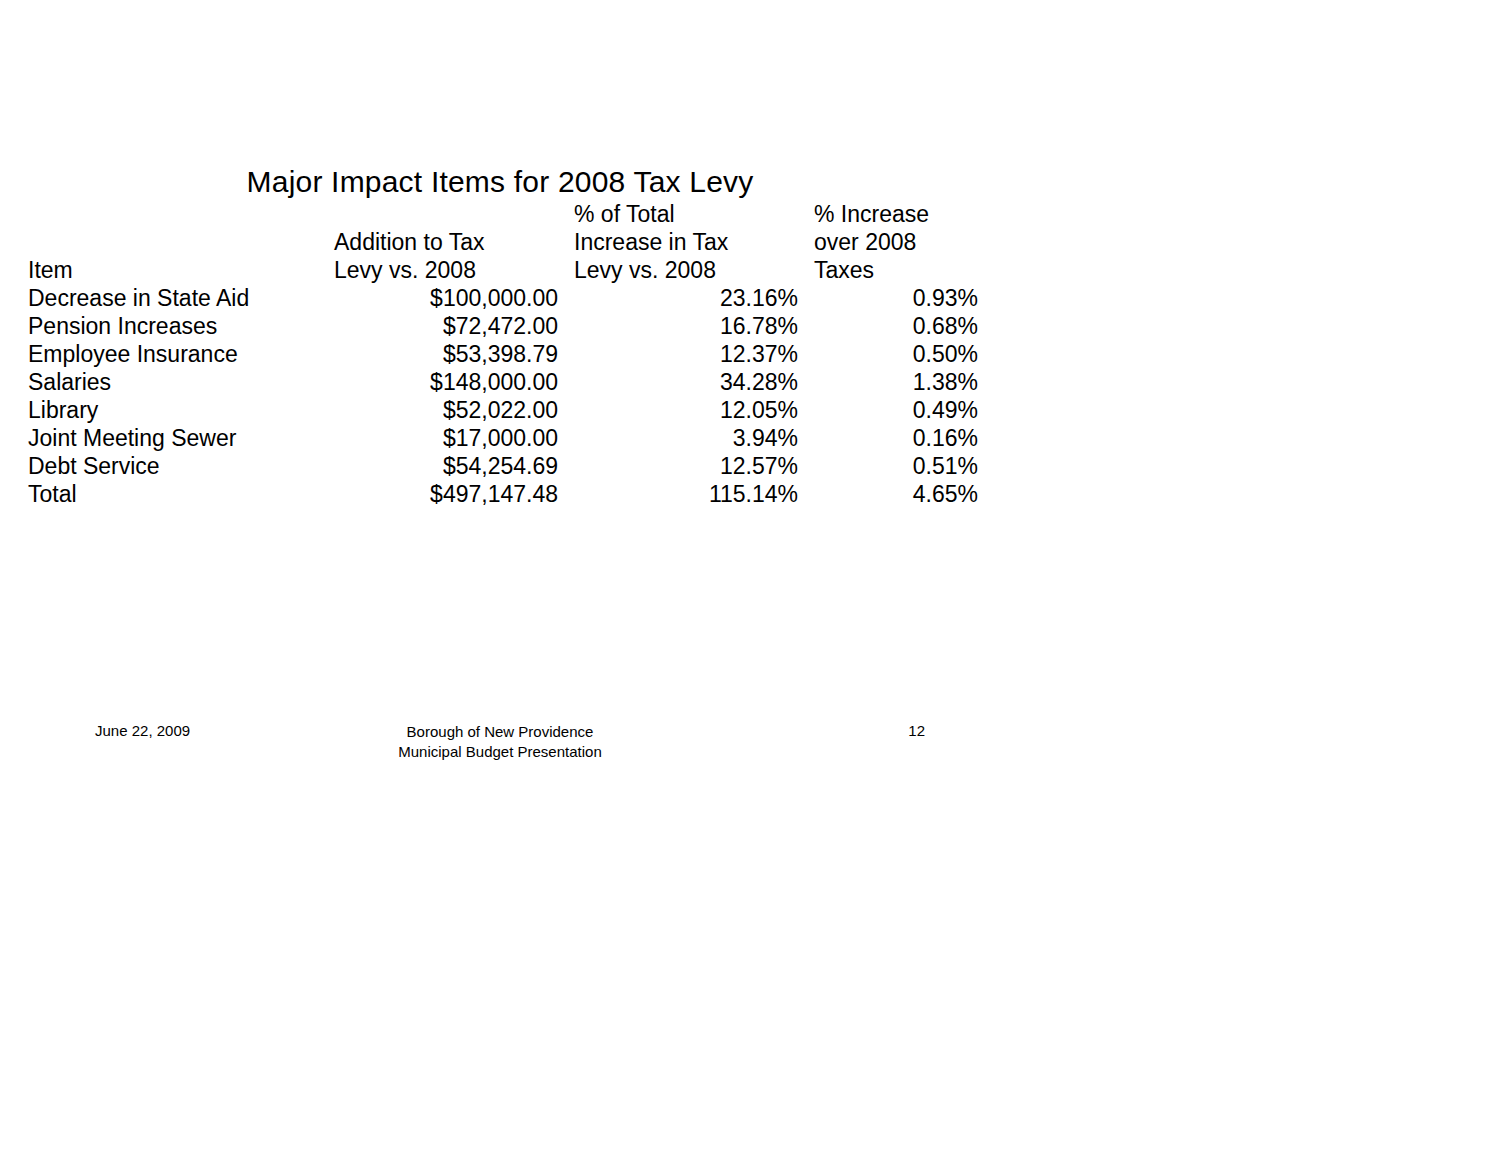Major Impact Items for 2008 Tax Levy
| | | % of Total | % Increase |
| --- | --- | --- | --- |
| | Addition to Tax | Increase in Tax | over 2008 |
| Item | Levy vs. 2008 | Levy vs. 2008 | Taxes |
| Decrease in State Aid | $100,000.00 | 23.16% | 0.93% |
| Pension Increases | $72,472.00 | 16.78% | 0.68% |
| Employee Insurance | $53,398.79 | 12.37% | 0.50% |
| Salaries | $148,000.00 | 34.28% | 1.38% |
| Library | $52,022.00 | 12.05% | 0.49% |
| Joint Meeting Sewer | $17,000.00 | 3.94% | 0.16% |
| Debt Service | $54,254.69 | 12.57% | 0.51% |
| Total | $497,147.48 | 115.14% | 4.65% |
June 22, 2009 Borough of New Providence
Municipal Budget Presentation 12